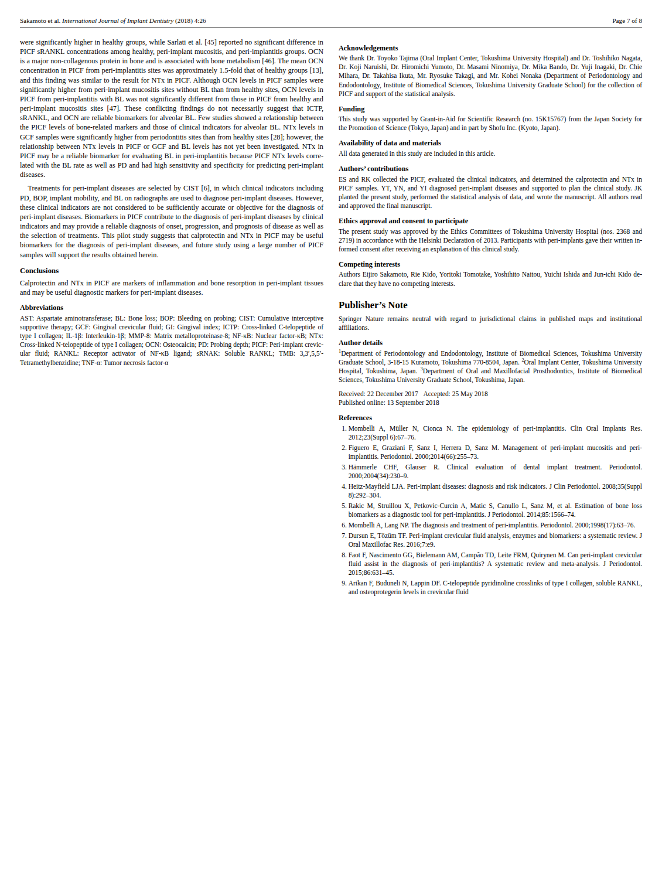Sakamoto et al. International Journal of Implant Dentistry (2018) 4:26 Page 7 of 8
were significantly higher in healthy groups, while Sarlati et al. [45] reported no significant difference in PICF sRANKL concentrations among healthy, peri-implant mucositis, and peri-implantitis groups. OCN is a major non-collagenous protein in bone and is associated with bone metabolism [46]. The mean OCN concentration in PICF from peri-implantitis sites was approximately 1.5-fold that of healthy groups [13], and this finding was similar to the result for NTx in PICF. Although OCN levels in PICF samples were significantly higher from peri-implant mucositis sites without BL than from healthy sites, OCN levels in PICF from peri-implantitis with BL was not significantly different from those in PICF from healthy and peri-implant mucositis sites [47]. These conflicting findings do not necessarily suggest that ICTP, sRANKL, and OCN are reliable biomarkers for alveolar BL. Few studies showed a relationship between the PICF levels of bone-related markers and those of clinical indicators for alveolar BL. NTx levels in GCF samples were significantly higher from periodontitis sites than from healthy sites [28]; however, the relationship between NTx levels in PICF or GCF and BL levels has not yet been investigated. NTx in PICF may be a reliable biomarker for evaluating BL in peri-implantitis because PICF NTx levels correlated with the BL rate as well as PD and had high sensitivity and specificity for predicting peri-implant diseases.
Treatments for peri-implant diseases are selected by CIST [6], in which clinical indicators including PD, BOP, implant mobility, and BL on radiographs are used to diagnose peri-implant diseases. However, these clinical indicators are not considered to be sufficiently accurate or objective for the diagnosis of peri-implant diseases. Biomarkers in PICF contribute to the diagnosis of peri-implant diseases by clinical indicators and may provide a reliable diagnosis of onset, progression, and prognosis of disease as well as the selection of treatments. This pilot study suggests that calprotectin and NTx in PICF may be useful biomarkers for the diagnosis of peri-implant diseases, and future study using a large number of PICF samples will support the results obtained herein.
Conclusions
Calprotectin and NTx in PICF are markers of inflammation and bone resorption in peri-implant tissues and may be useful diagnostic markers for peri-implant diseases.
Abbreviations
AST: Aspartate aminotransferase; BL: Bone loss; BOP: Bleeding on probing; CIST: Cumulative interceptive supportive therapy; GCF: Gingival crevicular fluid; GI: Gingival index; ICTP: Cross-linked C-telopeptide of type I collagen; IL-1β: Interleukin-1β; MMP-8: Matrix metalloproteinase-8; NF-κB: Nuclear factor-κB; NTx: Cross-linked N-telopeptide of type I collagen; OCN: Osteocalcin; PD: Probing depth; PICF: Peri-implant crevicular fluid; RANKL: Receptor activator of NF-κB ligand; sRNAK: Soluble RANKL; TMB: 3,3′,5,5′-Tetramethylbenzidine; TNF-α: Tumor necrosis factor-α
Acknowledgements
We thank Dr. Toyoko Tajima (Oral Implant Center, Tokushima University Hospital) and Dr. Toshihiko Nagata, Dr. Koji Naruishi, Dr. Hiromichi Yumoto, Dr. Masami Ninomiya, Dr. Mika Bando, Dr. Yuji Inagaki, Dr. Chie Mihara, Dr. Takahisa Ikuta, Mr. Ryosuke Takagi, and Mr. Kohei Nonaka (Department of Periodontology and Endodontology, Institute of Biomedical Sciences, Tokushima University Graduate School) for the collection of PICF and support of the statistical analysis.
Funding
This study was supported by Grant-in-Aid for Scientific Research (no. 15K15767) from the Japan Society for the Promotion of Science (Tokyo, Japan) and in part by Shofu Inc. (Kyoto, Japan).
Availability of data and materials
All data generated in this study are included in this article.
Authors’ contributions
ES and RK collected the PICF, evaluated the clinical indicators, and determined the calprotectin and NTx in PICF samples. YT, YN, and YI diagnosed peri-implant diseases and supported to plan the clinical study. JK planted the present study, performed the statistical analysis of data, and wrote the manuscript. All authors read and approved the final manuscript.
Ethics approval and consent to participate
The present study was approved by the Ethics Committees of Tokushima University Hospital (nos. 2368 and 2719) in accordance with the Helsinki Declaration of 2013. Participants with peri-implants gave their written informed consent after receiving an explanation of this clinical study.
Competing interests
Authors Eijiro Sakamoto, Rie Kido, Yoritoki Tomotake, Yoshihito Naitou, Yuichi Ishida and Jun-ichi Kido declare that they have no competing interests.
Publisher’s Note
Springer Nature remains neutral with regard to jurisdictional claims in published maps and institutional affiliations.
Author details
1Department of Periodontology and Endodontology, Institute of Biomedical Sciences, Tokushima University Graduate School, 3-18-15 Kuramoto, Tokushima 770-8504, Japan. 2Oral Implant Center, Tokushima University Hospital, Tokushima, Japan. 3Department of Oral and Maxillofacial Prosthodontics, Institute of Biomedical Sciences, Tokushima University Graduate School, Tokushima, Japan.
Received: 22 December 2017 Accepted: 25 May 2018
Published online: 13 September 2018
References
Mombelli A, Müller N, Cionca N. The epidemiology of peri-implantitis. Clin Oral Implants Res. 2012;23(Suppl 6):67–76.
Figuero E, Graziani F, Sanz I, Herrera D, Sanz M. Management of peri-implant mucositis and peri-implantitis. Periodontol. 2000;2014(66):255–73.
Hämmerle CHF, Glauser R. Clinical evaluation of dental implant treatment. Periodontol. 2000;2004(34):230–9.
Heitz-Mayfield LJA. Peri-implant diseases: diagnosis and risk indicators. J Clin Periodontol. 2008;35(Suppl 8):292–304.
Rakic M, Struillou X, Petkovic-Curcin A, Matic S, Canullo L, Sanz M, et al. Estimation of bone loss biomarkers as a diagnostic tool for peri-implantitis. J Periodontol. 2014;85:1566–74.
Mombelli A, Lang NP. The diagnosis and treatment of peri-implantitis. Periodontol. 2000;1998(17):63–76.
Dursun E, Tözüm TF. Peri-implant crevicular fluid analysis, enzymes and biomarkers: a systematic review. J Oral Maxillofac Res. 2016;7:e9.
Faot F, Nascimento GG, Bielemann AM, Campão TD, Leite FRM, Quirynen M. Can peri-implant crevicular fluid assist in the diagnosis of peri-implantitis? A systematic review and meta-analysis. J Periodontol. 2015;86:631–45.
Arikan F, Buduneli N, Lappin DF. C-telopeptide pyridinoline crosslinks of type I collagen, soluble RANKL, and osteoprotegerin levels in crevicular fluid